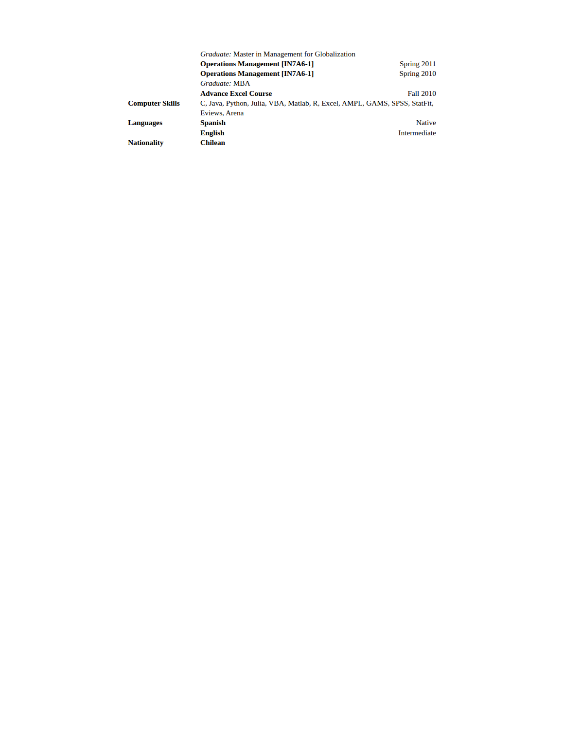| | / Graduate: Master in Management for Globalization / / Operations Management [IN7A6-1] / Spring 2011 / / Operations Management [IN7A6-1] / Spring 2010 / |
| | / Graduate: MBA / / Advance Excel Course / Fall 2010 / |
| Computer Skills | C, Java, Python, Julia, VBA, Matlab, R, Excel, AMPL, GAMS, SPSS, StatFit, Eviews, Arena |
| Languages | / Spanish / Native / / English / Intermediate / |
| Nationality | Chilean |